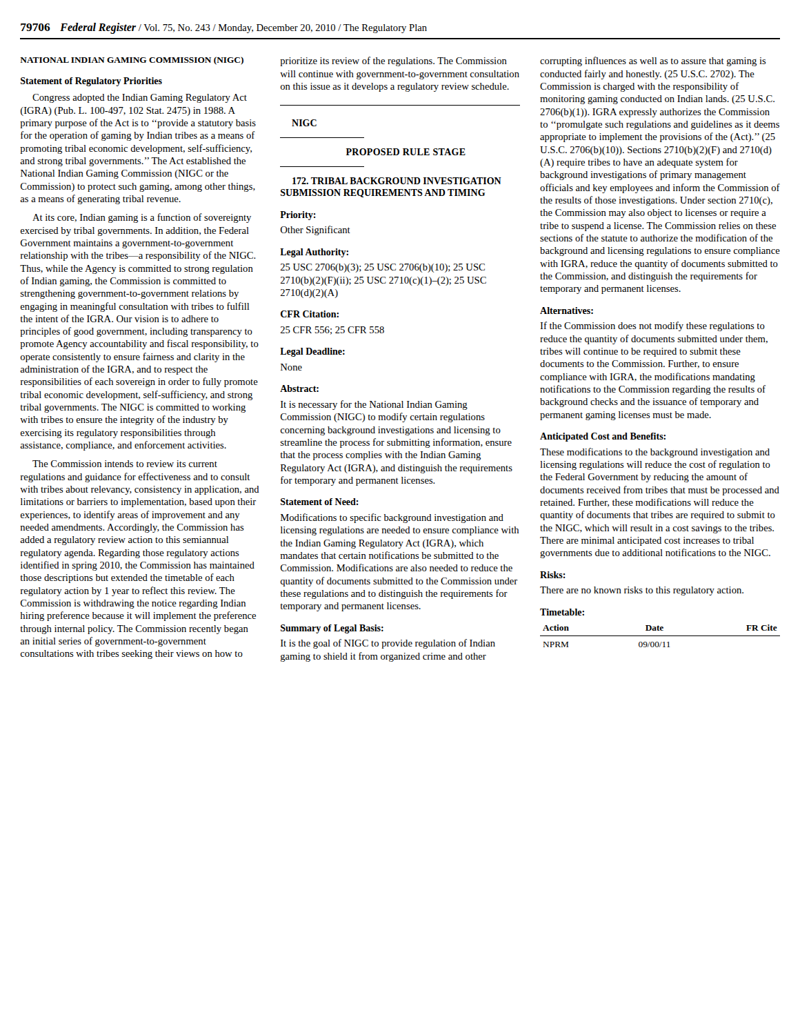79706 Federal Register / Vol. 75, No. 243 / Monday, December 20, 2010 / The Regulatory Plan
NATIONAL INDIAN GAMING COMMISSION (NIGC)
Statement of Regulatory Priorities
Congress adopted the Indian Gaming Regulatory Act (IGRA) (Pub. L. 100-497, 102 Stat. 2475) in 1988. A primary purpose of the Act is to ‘‘provide a statutory basis for the operation of gaming by Indian tribes as a means of promoting tribal economic development, self-sufficiency, and strong tribal governments.’’ The Act established the National Indian Gaming Commission (NIGC or the Commission) to protect such gaming, among other things, as a means of generating tribal revenue.
At its core, Indian gaming is a function of sovereignty exercised by tribal governments. In addition, the Federal Government maintains a government-to-government relationship with the tribes—a responsibility of the NIGC. Thus, while the Agency is committed to strong regulation of Indian gaming, the Commission is committed to strengthening government-to-government relations by engaging in meaningful consultation with tribes to fulfill the intent of the IGRA. Our vision is to adhere to principles of good government, including transparency to promote Agency accountability and fiscal responsibility, to operate consistently to ensure fairness and clarity in the administration of the IGRA, and to respect the responsibilities of each sovereign in order to fully promote tribal economic development, self-sufficiency, and strong tribal governments. The NIGC is committed to working with tribes to ensure the integrity of the industry by exercising its regulatory responsibilities through assistance, compliance, and enforcement activities.
The Commission intends to review its current regulations and guidance for effectiveness and to consult with tribes about relevancy, consistency in application, and limitations or barriers to implementation, based upon their experiences, to identify areas of improvement and any needed amendments. Accordingly, the Commission has added a regulatory review action to this semiannual regulatory agenda. Regarding those regulatory actions identified in spring 2010, the Commission has maintained those descriptions but extended the timetable of each regulatory action by 1 year to reflect this review. The Commission is withdrawing the notice regarding Indian hiring preference because it will implement the preference through internal policy. The Commission recently began an initial series of government-to-government consultations with tribes seeking their views on how to prioritize its review of the regulations. The Commission will continue with government-to-government consultation on this issue as it develops a regulatory review schedule.
NIGC
PROPOSED RULE STAGE
172. TRIBAL BACKGROUND INVESTIGATION SUBMISSION REQUIREMENTS AND TIMING
Priority:
Other Significant
Legal Authority:
25 USC 2706(b)(3); 25 USC 2706(b)(10); 25 USC 2710(b)(2)(F)(ii); 25 USC 2710(c)(1)–(2); 25 USC 2710(d)(2)(A)
CFR Citation:
25 CFR 556; 25 CFR 558
Legal Deadline:
None
Abstract:
It is necessary for the National Indian Gaming Commission (NIGC) to modify certain regulations concerning background investigations and licensing to streamline the process for submitting information, ensure that the process complies with the Indian Gaming Regulatory Act (IGRA), and distinguish the requirements for temporary and permanent licenses.
Statement of Need:
Modifications to specific background investigation and licensing regulations are needed to ensure compliance with the Indian Gaming Regulatory Act (IGRA), which mandates that certain notifications be submitted to the Commission. Modifications are also needed to reduce the quantity of documents submitted to the Commission under these regulations and to distinguish the requirements for temporary and permanent licenses.
Summary of Legal Basis:
It is the goal of NIGC to provide regulation of Indian gaming to shield it from organized crime and other corrupting influences as well as to assure that gaming is conducted fairly and honestly. (25 U.S.C. 2702). The Commission is charged with the responsibility of monitoring gaming conducted on Indian lands. (25 U.S.C. 2706(b)(1)). IGRA expressly authorizes the Commission to ‘‘promulgate such regulations and guidelines as it deems appropriate to implement the provisions of the (Act).’’ (25 U.S.C. 2706(b)(10)). Sections 2710(b)(2)(F) and 2710(d)(A) require tribes to have an adequate system for background investigations of primary management officials and key employees and inform the Commission of the results of those investigations. Under section 2710(c), the Commission may also object to licenses or require a tribe to suspend a license. The Commission relies on these sections of the statute to authorize the modification of the background and licensing regulations to ensure compliance with IGRA, reduce the quantity of documents submitted to the Commission, and distinguish the requirements for temporary and permanent licenses.
Alternatives:
If the Commission does not modify these regulations to reduce the quantity of documents submitted under them, tribes will continue to be required to submit these documents to the Commission. Further, to ensure compliance with IGRA, the modifications mandating notifications to the Commission regarding the results of background checks and the issuance of temporary and permanent gaming licenses must be made.
Anticipated Cost and Benefits:
These modifications to the background investigation and licensing regulations will reduce the cost of regulation to the Federal Government by reducing the amount of documents received from tribes that must be processed and retained. Further, these modifications will reduce the quantity of documents that tribes are required to submit to the NIGC, which will result in a cost savings to the tribes. There are minimal anticipated cost increases to tribal governments due to additional notifications to the NIGC.
Risks:
There are no known risks to this regulatory action.
Timetable:
| Action | Date | FR Cite |
| --- | --- | --- |
| NPRM | 09/00/11 | |